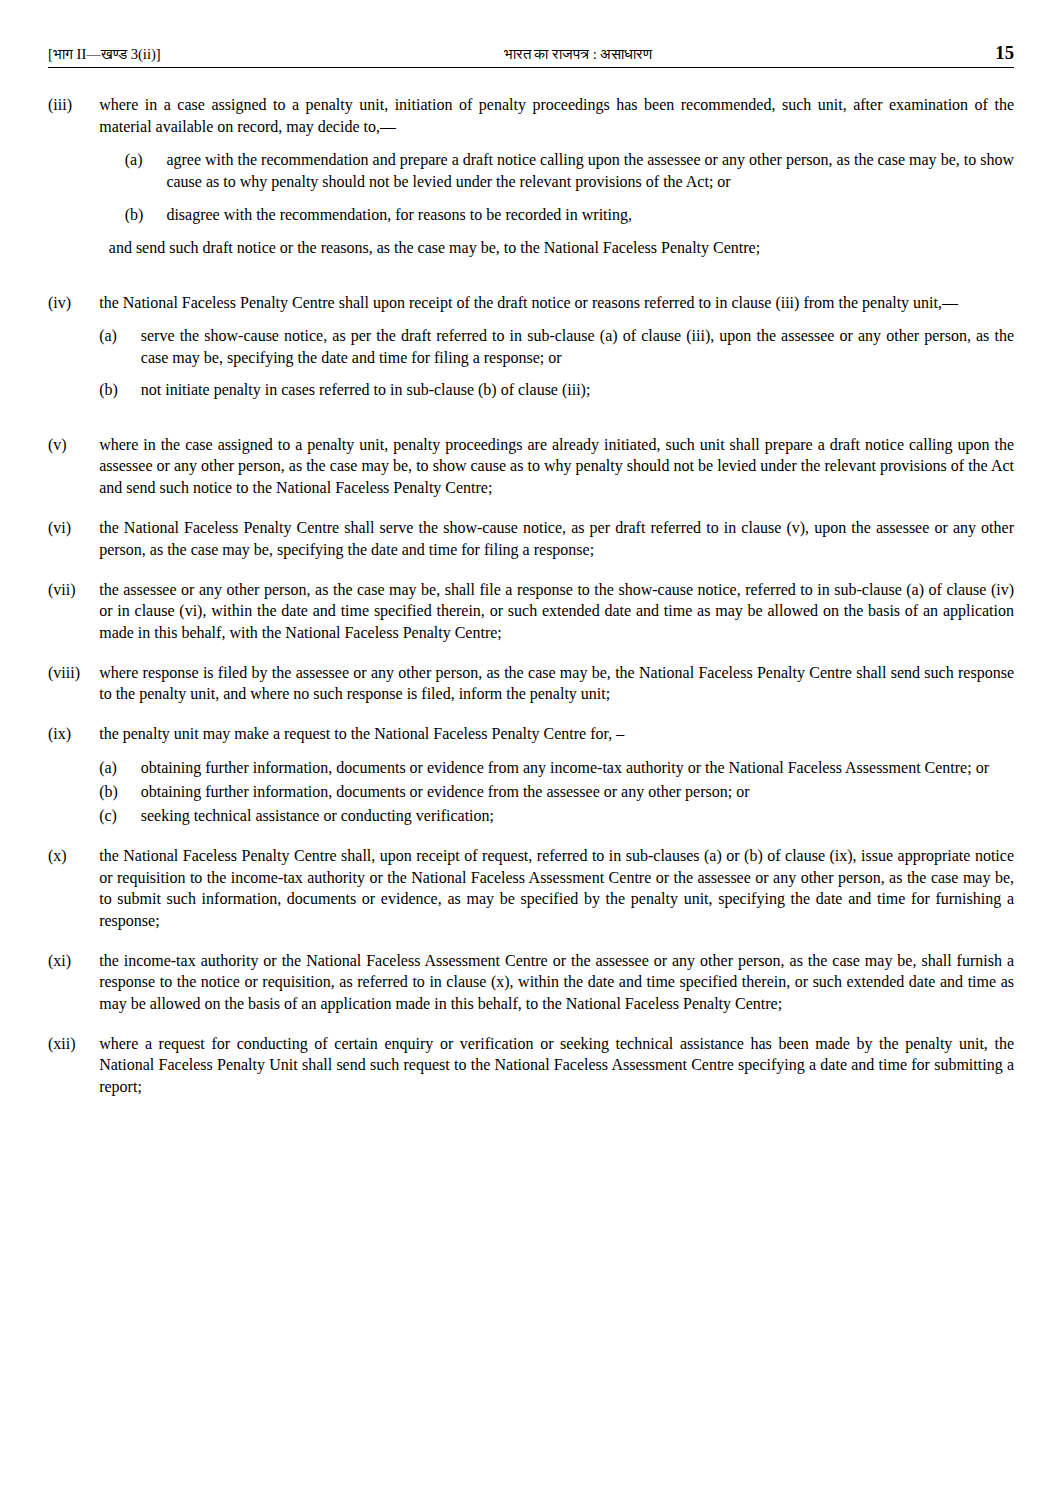[भाग II—खण्ड 3(ii)] भारत का राजपत्र : असाधारण 15
(iii) where in a case assigned to a penalty unit, initiation of penalty proceedings has been recommended, such unit, after examination of the material available on record, may decide to,—
(a) agree with the recommendation and prepare a draft notice calling upon the assessee or any other person, as the case may be, to show cause as to why penalty should not be levied under the relevant provisions of the Act; or
(b) disagree with the recommendation, for reasons to be recorded in writing,
and send such draft notice or the reasons, as the case may be, to the National Faceless Penalty Centre;
(iv) the National Faceless Penalty Centre shall upon receipt of the draft notice or reasons referred to in clause (iii) from the penalty unit,—
(a) serve the show-cause notice, as per the draft referred to in sub-clause (a) of clause (iii), upon the assessee or any other person, as the case may be, specifying the date and time for filing a response; or
(b) not initiate penalty in cases referred to in sub-clause (b) of clause (iii);
(v) where in the case assigned to a penalty unit, penalty proceedings are already initiated, such unit shall prepare a draft notice calling upon the assessee or any other person, as the case may be, to show cause as to why penalty should not be levied under the relevant provisions of the Act and send such notice to the National Faceless Penalty Centre;
(vi) the National Faceless Penalty Centre shall serve the show-cause notice, as per draft referred to in clause (v), upon the assessee or any other person, as the case may be, specifying the date and time for filing a response;
(vii) the assessee or any other person, as the case may be, shall file a response to the show-cause notice, referred to in sub-clause (a) of clause (iv) or in clause (vi), within the date and time specified therein, or such extended date and time as may be allowed on the basis of an application made in this behalf, with the National Faceless Penalty Centre;
(viii) where response is filed by the assessee or any other person, as the case may be, the National Faceless Penalty Centre shall send such response to the penalty unit, and where no such response is filed, inform the penalty unit;
(ix) the penalty unit may make a request to the National Faceless Penalty Centre for, –
(a) obtaining further information, documents or evidence from any income-tax authority or the National Faceless Assessment Centre; or
(b) obtaining further information, documents or evidence from the assessee or any other person; or
(c) seeking technical assistance or conducting verification;
(x) the National Faceless Penalty Centre shall, upon receipt of request, referred to in sub-clauses (a) or (b) of clause (ix), issue appropriate notice or requisition to the income-tax authority or the National Faceless Assessment Centre or the assessee or any other person, as the case may be, to submit such information, documents or evidence, as may be specified by the penalty unit, specifying the date and time for furnishing a response;
(xi) the income-tax authority or the National Faceless Assessment Centre or the assessee or any other person, as the case may be, shall furnish a response to the notice or requisition, as referred to in clause (x), within the date and time specified therein, or such extended date and time as may be allowed on the basis of an application made in this behalf, to the National Faceless Penalty Centre;
(xii) where a request for conducting of certain enquiry or verification or seeking technical assistance has been made by the penalty unit, the National Faceless Penalty Unit shall send such request to the National Faceless Assessment Centre specifying a date and time for submitting a report;